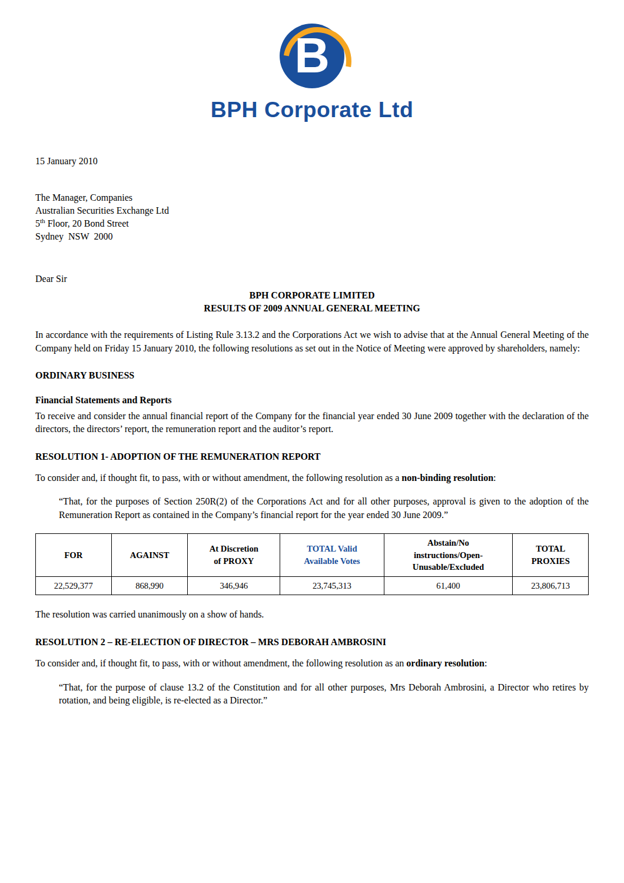B
BPH Corporate Ltd
15 January 2010
The Manager, Companies
Australian Securities Exchange Ltd
5th Floor, 20 Bond Street
Sydney NSW 2000
Dear Sir
BPH CORPORATE LIMITED
RESULTS OF 2009 ANNUAL GENERAL MEETING
In accordance with the requirements of Listing Rule 3.13.2 and the Corporations Act we wish to advise that at the Annual General Meeting of the Company held on Friday 15 January 2010, the following resolutions as set out in the Notice of Meeting were approved by shareholders, namely:
ORDINARY BUSINESS
Financial Statements and Reports
To receive and consider the annual financial report of the Company for the financial year ended 30 June 2009 together with the declaration of the directors, the directors’ report, the remuneration report and the auditor’s report.
RESOLUTION 1- ADOPTION OF THE REMUNERATION REPORT
To consider and, if thought fit, to pass, with or without amendment, the following resolution as a non-binding resolution:
“That, for the purposes of Section 250R(2) of the Corporations Act and for all other purposes, approval is given to the adoption of the Remuneration Report as contained in the Company’s financial report for the year ended 30 June 2009.”
| FOR | AGAINST | At Discretion of PROXY | TOTAL Valid Available Votes | Abstain/No instructions/Open- Unusable/Excluded | TOTAL PROXIES |
| --- | --- | --- | --- | --- | --- |
| 22,529,377 | 868,990 | 346,946 | 23,745,313 | 61,400 | 23,806,713 |
The resolution was carried unanimously on a show of hands.
RESOLUTION 2 – RE-ELECTION OF DIRECTOR – MRS DEBORAH AMBROSINI
To consider and, if thought fit, to pass, with or without amendment, the following resolution as an ordinary resolution:
“That, for the purpose of clause 13.2 of the Constitution and for all other purposes, Mrs Deborah Ambrosini, a Director who retires by rotation, and being eligible, is re-elected as a Director.”